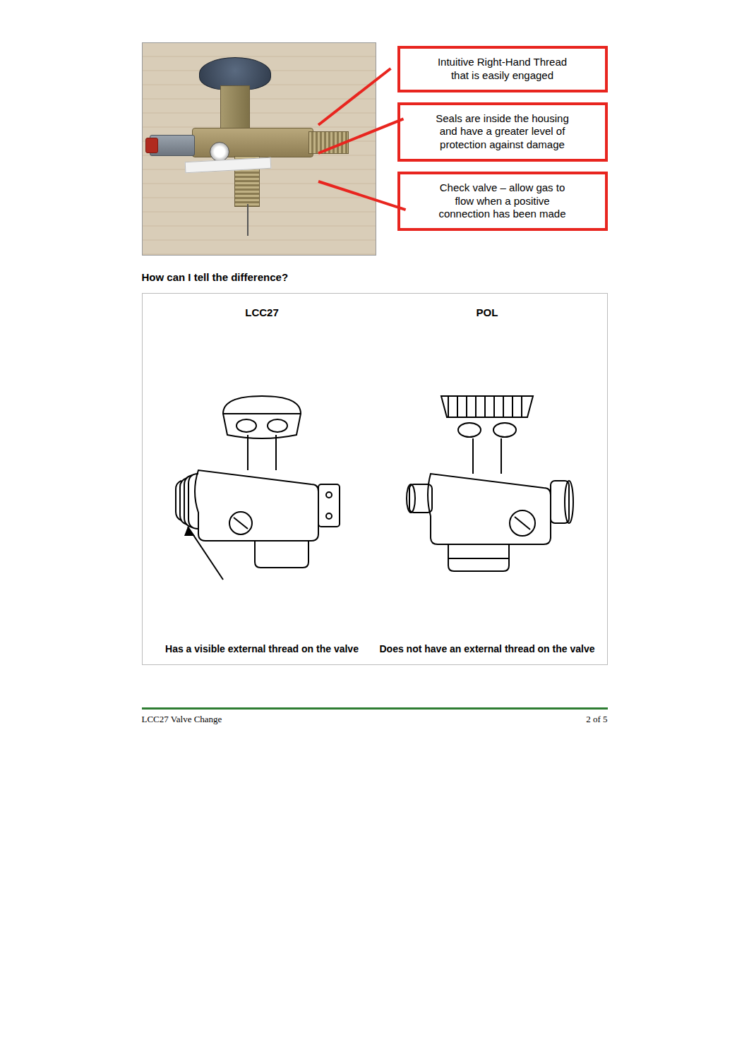Intuitive Right-Hand Thread
that is easily engaged
Seals are inside the housing
and have a greater level of
protection against damage
Check valve – allow gas to
flow when a positive
connection has been made
How can I tell the difference?
LCC27
Has a visible external thread on the valve
POL
Does not have an external thread on the valve
LCC27 Valve Change 2 of 5